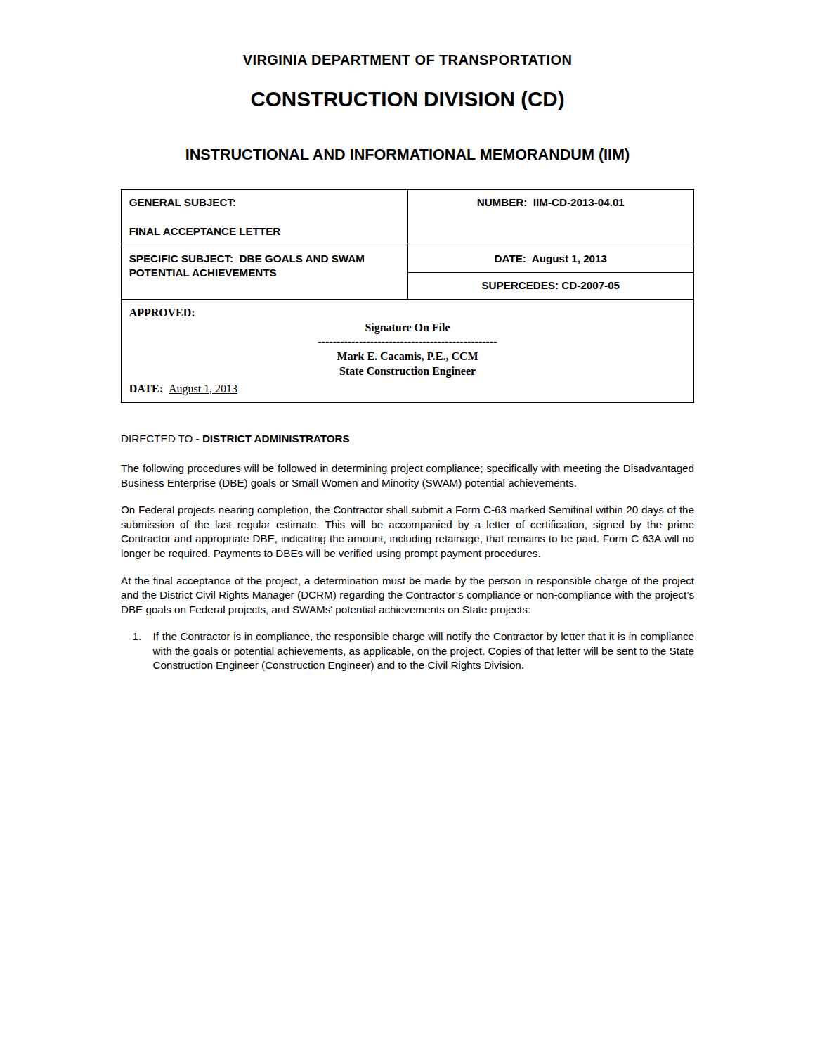VIRGINIA DEPARTMENT OF TRANSPORTATION
CONSTRUCTION DIVISION (CD)
INSTRUCTIONAL AND INFORMATIONAL MEMORANDUM (IIM)
| GENERAL SUBJECT: FINAL ACCEPTANCE LETTER | NUMBER: IIM-CD-2013-04.01 |
| SPECIFIC SUBJECT: DBE GOALS AND SWAM POTENTIAL ACHIEVEMENTS | DATE: August 1, 2013 |
| SUPERCEDES: CD-2007-05 |
| APPROVED: Signature On File ------------------------------------------------ Mark E. Cacamis, P.E., CCM State Construction Engineer DATE: August 1, 2013 |
DIRECTED TO - DISTRICT ADMINISTRATORS
The following procedures will be followed in determining project compliance; specifically with meeting the Disadvantaged Business Enterprise (DBE) goals or Small Women and Minority (SWAM) potential achievements.
On Federal projects nearing completion, the Contractor shall submit a Form C-63 marked Semifinal within 20 days of the submission of the last regular estimate. This will be accompanied by a letter of certification, signed by the prime Contractor and appropriate DBE, indicating the amount, including retainage, that remains to be paid. Form C-63A will no longer be required. Payments to DBEs will be verified using prompt payment procedures.
At the final acceptance of the project, a determination must be made by the person in responsible charge of the project and the District Civil Rights Manager (DCRM) regarding the Contractor’s compliance or non-compliance with the project’s DBE goals on Federal projects, and SWAMs' potential achievements on State projects:
If the Contractor is in compliance, the responsible charge will notify the Contractor by letter that it is in compliance with the goals or potential achievements, as applicable, on the project. Copies of that letter will be sent to the State Construction Engineer (Construction Engineer) and to the Civil Rights Division.